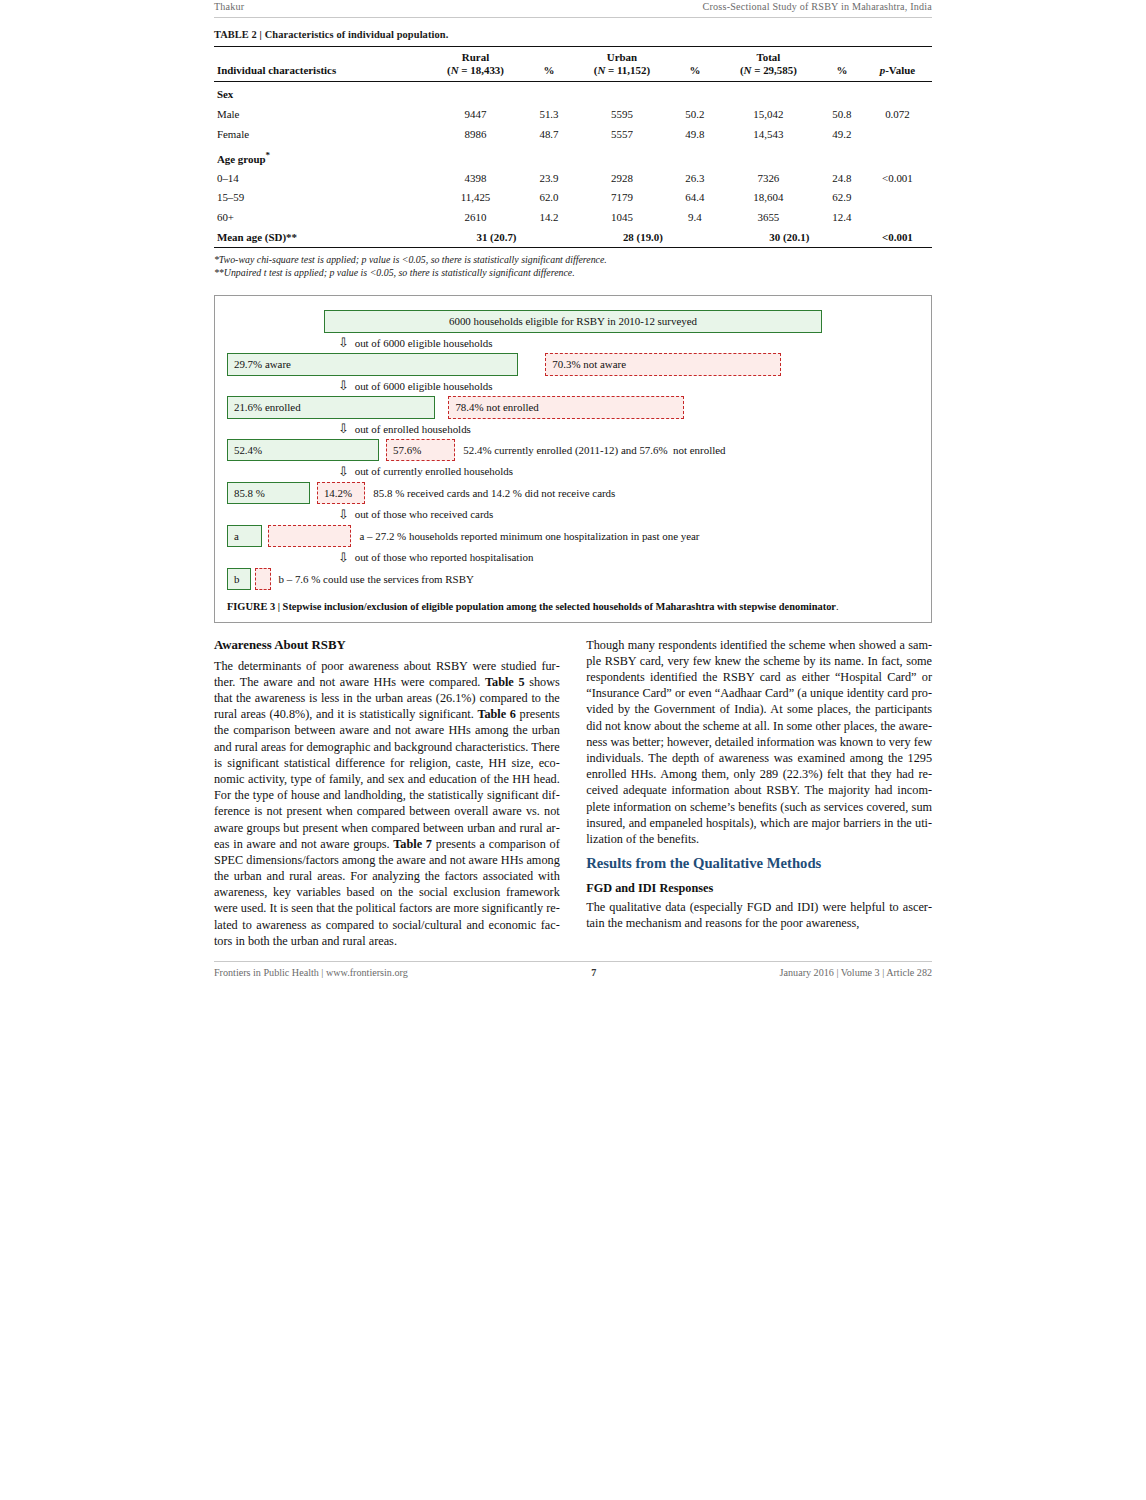Thakur
Cross-Sectional Study of RSBY in Maharashtra, India
TABLE 2 | Characteristics of individual population.
| Individual characteristics | Rural ( N = 18,433) | % | Urban ( N = 11,152) | % | Total ( N = 29,585) | % | p -Value |
| --- | --- | --- | --- | --- | --- | --- | --- |
| Sex |
| Male | 9447 | 51.3 | 5595 | 50.2 | 15,042 | 50.8 | 0.072 |
| Female | 8986 | 48.7 | 5557 | 49.8 | 14,543 | 49.2 | |
| Age group * |
| 0–14 | 4398 | 23.9 | 2928 | 26.3 | 7326 | 24.8 | <0.001 |
| 15–59 | 11,425 | 62.0 | 7179 | 64.4 | 18,604 | 62.9 | |
| 60+ | 2610 | 14.2 | 1045 | 9.4 | 3655 | 12.4 | |
| Mean age (SD)** | 31 (20.7) | 28 (19.0) | 30 (20.1) | <0.001 |
*Two-way chi-square test is applied; p value is <0.05, so there is statistically significant difference.
**Unpaired t test is applied; p value is <0.05, so there is statistically significant difference.
6000 households eligible for RSBY in 2010-12 surveyed
⇩out of 6000 eligible households
29.7% aware
70.3% not aware
⇩out of 6000 eligible households
21.6% enrolled
78.4% not enrolled
⇩out of enrolled households
52.4%
57.6%
52.4% currently enrolled (2011-12) and 57.6% not enrolled
⇩out of currently enrolled households
85.8 %
14.2%
85.8 % received cards and 14.2 % did not receive cards
⇩out of those who received cards
a
a – 27.2 % households reported minimum one hospitalization in past one year
⇩out of those who reported hospitalisation
b
b – 7.6 % could use the services from RSBY
FIGURE 3 | Stepwise inclusion/exclusion of eligible population among the selected households of Maharashtra with stepwise denominator.
Awareness About RSBY
The determinants of poor awareness about RSBY were studied further. The aware and not aware HHs were compared. Table 5 shows that the awareness is less in the urban areas (26.1%) compared to the rural areas (40.8%), and it is statistically significant. Table 6 presents the comparison between aware and not aware HHs among the urban and rural areas for demographic and background characteristics. There is significant statistical difference for religion, caste, HH size, economic activity, type of family, and sex and education of the HH head. For the type of house and landholding, the statistically significant difference is not present when compared between overall aware vs. not aware groups but present when compared between urban and rural areas in aware and not aware groups. Table 7 presents a comparison of SPEC dimensions/factors among the aware and not aware HHs among the urban and rural areas. For analyzing the factors associated with awareness, key variables based on the social exclusion framework were used. It is seen that the political factors are more significantly related to awareness as compared to social/cultural and economic factors in both the urban and rural areas.
Though many respondents identified the scheme when showed a sample RSBY card, very few knew the scheme by its name. In fact, some respondents identified the RSBY card as either “Hospital Card” or “Insurance Card” or even “Aadhaar Card” (a unique identity card provided by the Government of India). At some places, the participants did not know about the scheme at all. In some other places, the awareness was better; however, detailed information was known to very few individuals. The depth of awareness was examined among the 1295 enrolled HHs. Among them, only 289 (22.3%) felt that they had received adequate information about RSBY. The majority had incomplete information on scheme’s benefits (such as services covered, sum insured, and empaneled hospitals), which are major barriers in the utilization of the benefits.
Results from the Qualitative Methods
FGD and IDI Responses
The qualitative data (especially FGD and IDI) were helpful to ascertain the mechanism and reasons for the poor awareness,
Frontiers in Public Health | www.frontiersin.org
7
January 2016 | Volume 3 | Article 282